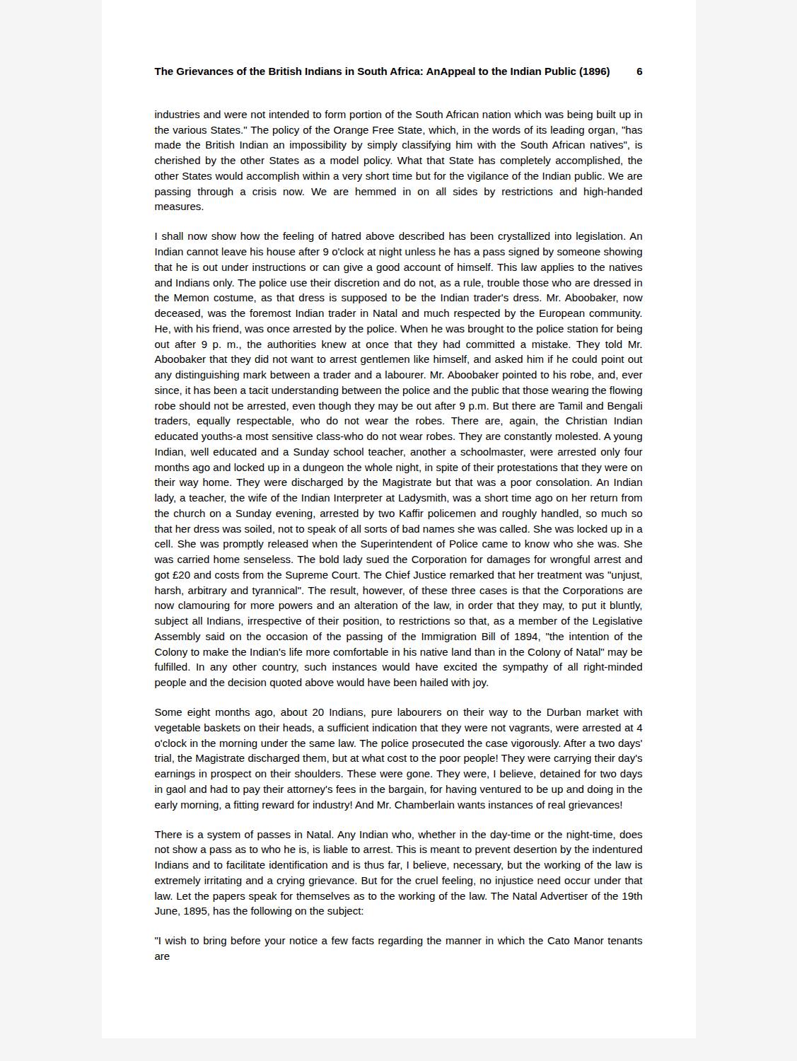The Grievances of the British Indians in South Africa: AnAppeal to the Indian Public (1896) 6
industries and were not intended to form portion of the South African nation which was being built up in the various States." The policy of the Orange Free State, which, in the words of its leading organ, "has made the British Indian an impossibility by simply classifying him with the South African natives", is cherished by the other States as a model policy. What that State has completely accomplished, the other States would accomplish within a very short time but for the vigilance of the Indian public. We are passing through a crisis now. We are hemmed in on all sides by restrictions and high-handed measures.
I shall now show how the feeling of hatred above described has been crystallized into legislation. An Indian cannot leave his house after 9 o'clock at night unless he has a pass signed by someone showing that he is out under instructions or can give a good account of himself. This law applies to the natives and Indians only. The police use their discretion and do not, as a rule, trouble those who are dressed in the Memon costume, as that dress is supposed to be the Indian trader's dress. Mr. Aboobaker, now deceased, was the foremost Indian trader in Natal and much respected by the European community. He, with his friend, was once arrested by the police. When he was brought to the police station for being out after 9 p. m., the authorities knew at once that they had committed a mistake. They told Mr. Aboobaker that they did not want to arrest gentlemen like himself, and asked him if he could point out any distinguishing mark between a trader and a labourer. Mr. Aboobaker pointed to his robe, and, ever since, it has been a tacit understanding between the police and the public that those wearing the flowing robe should not be arrested, even though they may be out after 9 p.m. But there are Tamil and Bengali traders, equally respectable, who do not wear the robes. There are, again, the Christian Indian educated youths-a most sensitive class-who do not wear robes. They are constantly molested. A young Indian, well educated and a Sunday school teacher, another a schoolmaster, were arrested only four months ago and locked up in a dungeon the whole night, in spite of their protestations that they were on their way home. They were discharged by the Magistrate but that was a poor consolation. An Indian lady, a teacher, the wife of the Indian Interpreter at Ladysmith, was a short time ago on her return from the church on a Sunday evening, arrested by two Kaffir policemen and roughly handled, so much so that her dress was soiled, not to speak of all sorts of bad names she was called. She was locked up in a cell. She was promptly released when the Superintendent of Police came to know who she was. She was carried home senseless. The bold lady sued the Corporation for damages for wrongful arrest and got £20 and costs from the Supreme Court. The Chief Justice remarked that her treatment was "unjust, harsh, arbitrary and tyrannical". The result, however, of these three cases is that the Corporations are now clamouring for more powers and an alteration of the law, in order that they may, to put it bluntly, subject all Indians, irrespective of their position, to restrictions so that, as a member of the Legislative Assembly said on the occasion of the passing of the Immigration Bill of 1894, "the intention of the Colony to make the Indian's life more comfortable in his native land than in the Colony of Natal" may be fulfilled. In any other country, such instances would have excited the sympathy of all right-minded people and the decision quoted above would have been hailed with joy.
Some eight months ago, about 20 Indians, pure labourers on their way to the Durban market with vegetable baskets on their heads, a sufficient indication that they were not vagrants, were arrested at 4 o'clock in the morning under the same law. The police prosecuted the case vigorously. After a two days' trial, the Magistrate discharged them, but at what cost to the poor people! They were carrying their day's earnings in prospect on their shoulders. These were gone. They were, I believe, detained for two days in gaol and had to pay their attorney's fees in the bargain, for having ventured to be up and doing in the early morning, a fitting reward for industry! And Mr. Chamberlain wants instances of real grievances!
There is a system of passes in Natal. Any Indian who, whether in the day-time or the night-time, does not show a pass as to who he is, is liable to arrest. This is meant to prevent desertion by the indentured Indians and to facilitate identification and is thus far, I believe, necessary, but the working of the law is extremely irritating and a crying grievance. But for the cruel feeling, no injustice need occur under that law. Let the papers speak for themselves as to the working of the law. The Natal Advertiser of the 19th June, 1895, has the following on the subject:
"I wish to bring before your notice a few facts regarding the manner in which the Cato Manor tenants are